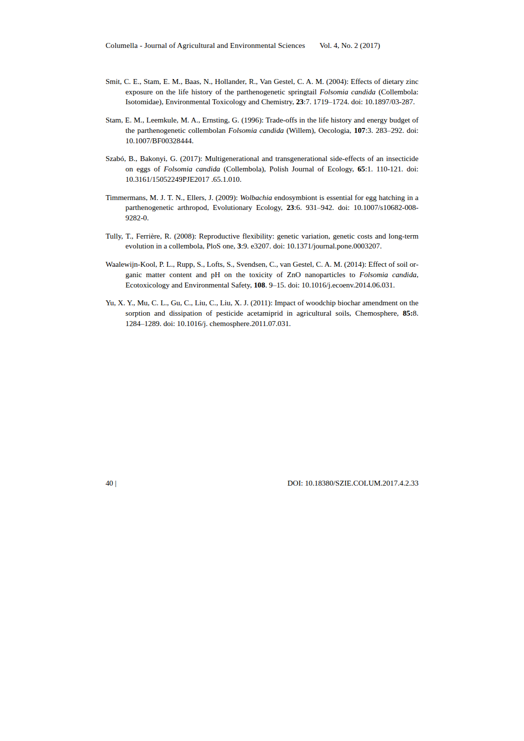Columella - Journal of Agricultural and Environmental Sciences Vol. 4, No. 2 (2017)
Smit, C. E., Stam, E. M., Baas, N., Hollander, R., Van Gestel, C. A. M. (2004): Effects of dietary zinc exposure on the life history of the parthenogenetic springtail Folsomia candida (Collembola: Isotomidae), Environmental Toxicology and Chemistry, 23:7. 1719–1724. doi: 10.1897/03-287.
Stam, E. M., Leemkule, M. A., Ernsting, G. (1996): Trade-offs in the life history and energy budget of the parthenogenetic collembolan Folsomia candida (Willem), Oecologia, 107:3. 283–292. doi: 10.1007/BF00328444.
Szabó, B., Bakonyi, G. (2017): Multigenerational and transgenerational side-effects of an insecticide on eggs of Folsomia candida (Collembola), Polish Journal of Ecology, 65:1. 110-121. doi: 10.3161/15052249PJE2017 .65.1.010.
Timmermans, M. J. T. N., Ellers, J. (2009): Wolbachia endosymbiont is essential for egg hatching in a parthenogenetic arthropod, Evolutionary Ecology, 23:6. 931–942. doi: 10.1007/s10682-008-9282-0.
Tully, T., Ferrière, R. (2008): Reproductive flexibility: genetic variation, genetic costs and long-term evolution in a collembola, PloS one, 3:9. e3207. doi: 10.1371/journal.pone.0003207.
Waalewijn-Kool, P. L., Rupp, S., Lofts, S., Svendsen, C., van Gestel, C. A. M. (2014): Effect of soil organic matter content and pH on the toxicity of ZnO nanoparticles to Folsomia candida, Ecotoxicology and Environmental Safety, 108. 9–15. doi: 10.1016/j.ecoenv.2014.06.031.
Yu, X. Y., Mu, C. L., Gu, C., Liu, C., Liu, X. J. (2011): Impact of woodchip biochar amendment on the sorption and dissipation of pesticide acetamiprid in agricultural soils, Chemosphere, 85: 8. 1284–1289. doi: 10.1016/j. chemosphere.2011.07.031.
40 | DOI: 10.18380/SZIE.COLUM.2017.4.2.33